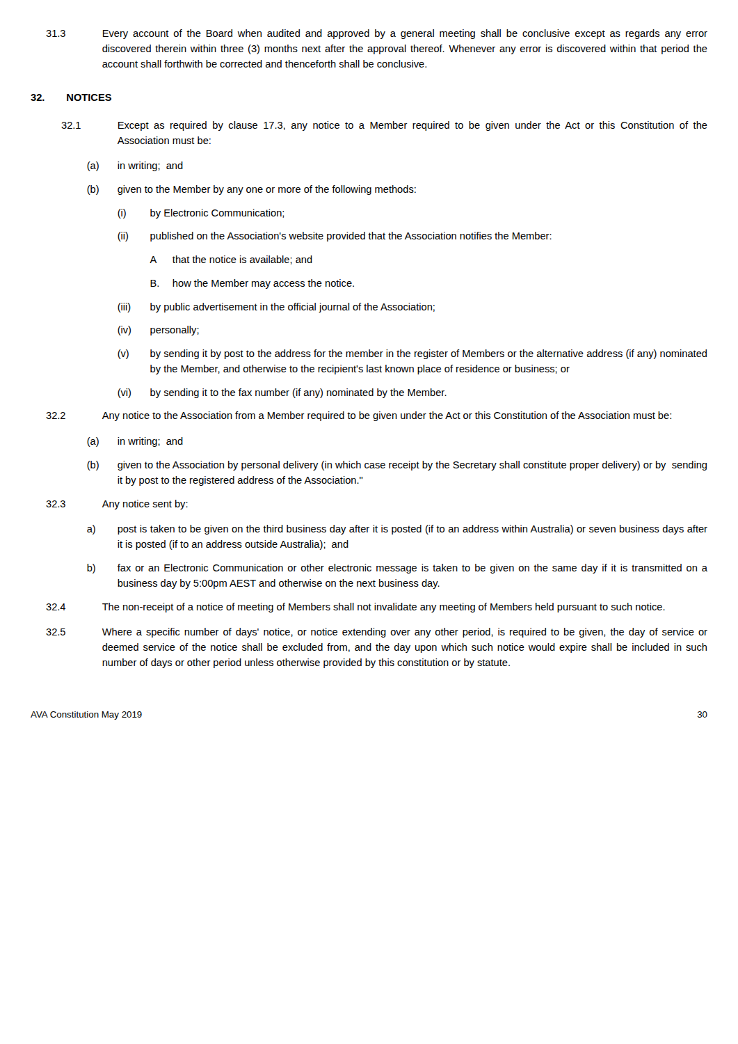31.3
Every account of the Board when audited and approved by a general meeting shall be conclusive except as regards any error discovered therein within three (3) months next after the approval thereof. Whenever any error is discovered within that period the account shall forthwith be corrected and thenceforth shall be conclusive.
32. NOTICES
32.1
Except as required by clause 17.3, any notice to a Member required to be given under the Act or this Constitution of the Association must be:
(a)
in writing; and
(b)
given to the Member by any one or more of the following methods:
(i)
by Electronic Communication;
(ii)
published on the Association's website provided that the Association notifies the Member:
A
that the notice is available; and
B.
how the Member may access the notice.
(iii)
by public advertisement in the official journal of the Association;
(iv)
personally;
(v)
by sending it by post to the address for the member in the register of Members or the alternative address (if any) nominated by the Member, and otherwise to the recipient's last known place of residence or business; or
(vi)
by sending it to the fax number (if any) nominated by the Member.
32.2
Any notice to the Association from a Member required to be given under the Act or this Constitution of the Association must be:
(a)
in writing; and
(b)
given to the Association by personal delivery (in which case receipt by the Secretary shall constitute proper delivery) or by sending it by post to the registered address of the Association."
32.3
Any notice sent by:
a)
post is taken to be given on the third business day after it is posted (if to an address within Australia) or seven business days after it is posted (if to an address outside Australia); and
b)
fax or an Electronic Communication or other electronic message is taken to be given on the same day if it is transmitted on a business day by 5:00pm AEST and otherwise on the next business day.
32.4
The non-receipt of a notice of meeting of Members shall not invalidate any meeting of Members held pursuant to such notice.
32.5
Where a specific number of days' notice, or notice extending over any other period, is required to be given, the day of service or deemed service of the notice shall be excluded from, and the day upon which such notice would expire shall be included in such number of days or other period unless otherwise provided by this constitution or by statute.
AVA Constitution May 2019 30